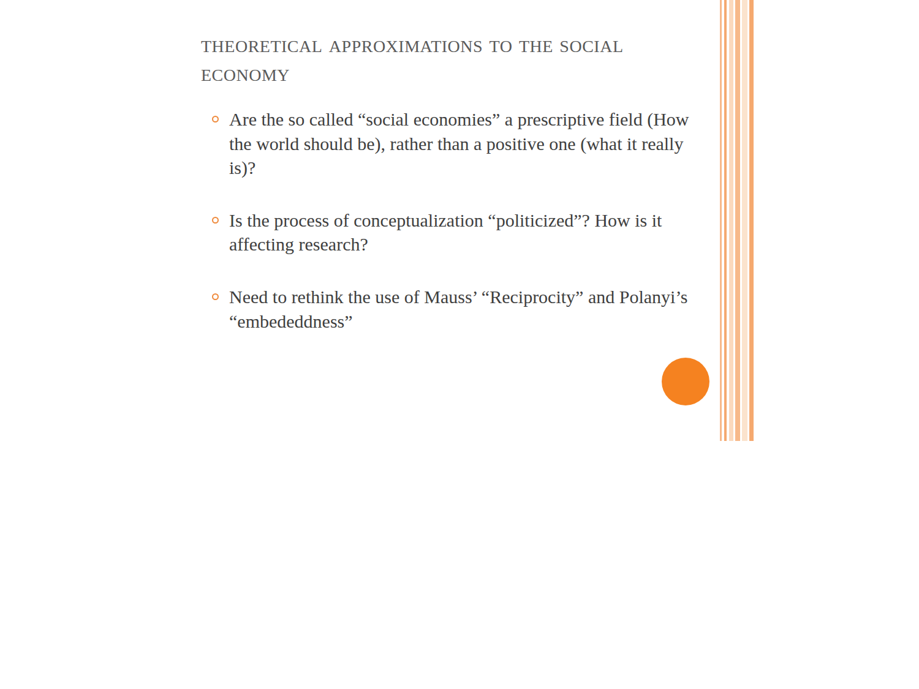Theoretical Approximations to the social economy
Are the so called “social economies” a prescriptive field (How the world should be), rather than a positive one (what it really is)?
Is the process of conceptualization “politicized”? How is it affecting research?
Need to rethink the use of Mauss’ “Reciprocity” and Polanyi’s “embededdness”